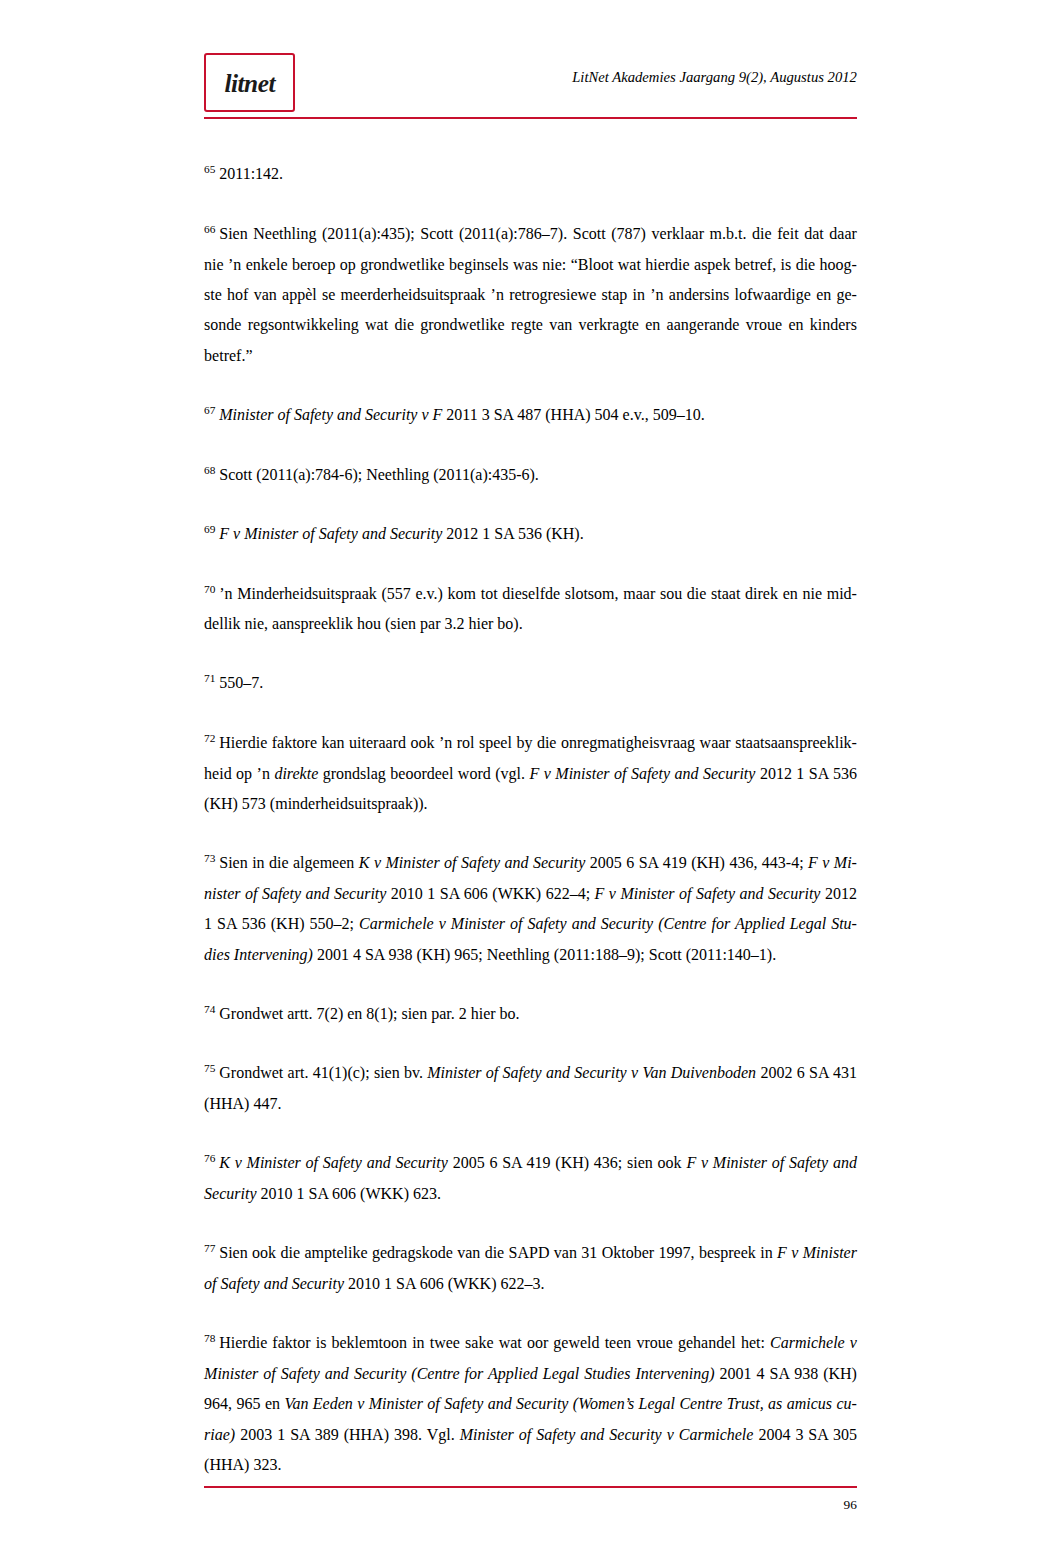litnet
LitNet Akademies Jaargang 9(2), Augustus 2012
652011:142.
66 Sien Neethling (2011(a):435); Scott (2011(a):786–7). Scott (787) verklaar m.b.t. die feit dat daar nie ’n enkele beroep op grondwetlike beginsels was nie: “Bloot wat hierdie aspek betref, is die hoogste hof van appèl se meerderheidsuitspraak ’n retrogresiewe stap in ’n andersins lofwaardige en gesonde regsontwikkeling wat die grondwetlike regte van verkragte en aangerande vroue en kinders betref.”
67 Minister of Safety and Security v F 2011 3 SA 487 (HHA) 504 e.v., 509–10.
68 Scott (2011(a):784-6); Neethling (2011(a):435-6).
69 F v Minister of Safety and Security 2012 1 SA 536 (KH).
70’n Minderheidsuitspraak (557 e.v.) kom tot dieselfde slotsom, maar sou die staat direk en nie middellik nie, aanspreeklik hou (sien par 3.2 hier bo).
71550–7.
72 Hierdie faktore kan uiteraard ook ’n rol speel by die onregmatigheisvraag waar staatsaanspreeklikheid op ’n direkte grondslag beoordeel word (vgl. F v Minister of Safety and Security 2012 1 SA 536 (KH) 573 (minderheidsuitspraak)).
73 Sien in die algemeen K v Minister of Safety and Security 2005 6 SA 419 (KH) 436, 443-4; F v Minister of Safety and Security 2010 1 SA 606 (WKK) 622–4; F v Minister of Safety and Security 2012 1 SA 536 (KH) 550–2; Carmichele v Minister of Safety and Security (Centre for Applied Legal Studies Intervening) 2001 4 SA 938 (KH) 965; Neethling (2011:188–9); Scott (2011:140–1).
74 Grondwet artt. 7(2) en 8(1); sien par. 2 hier bo.
75 Grondwet art. 41(1)(c); sien bv. Minister of Safety and Security v Van Duivenboden 2002 6 SA 431 (HHA) 447.
76 K v Minister of Safety and Security 2005 6 SA 419 (KH) 436; sien ook F v Minister of Safety and Security 2010 1 SA 606 (WKK) 623.
77 Sien ook die amptelike gedragskode van die SAPD van 31 Oktober 1997, bespreek in F v Minister of Safety and Security 2010 1 SA 606 (WKK) 622–3.
78 Hierdie faktor is beklemtoon in twee sake wat oor geweld teen vroue gehandel het: Carmichele v Minister of Safety and Security (Centre for Applied Legal Studies Intervening) 2001 4 SA 938 (KH) 964, 965 en Van Eeden v Minister of Safety and Security (Women’s Legal Centre Trust, as amicus curiae) 2003 1 SA 389 (HHA) 398. Vgl. Minister of Safety and Security v Carmichele 2004 3 SA 305 (HHA) 323.
96